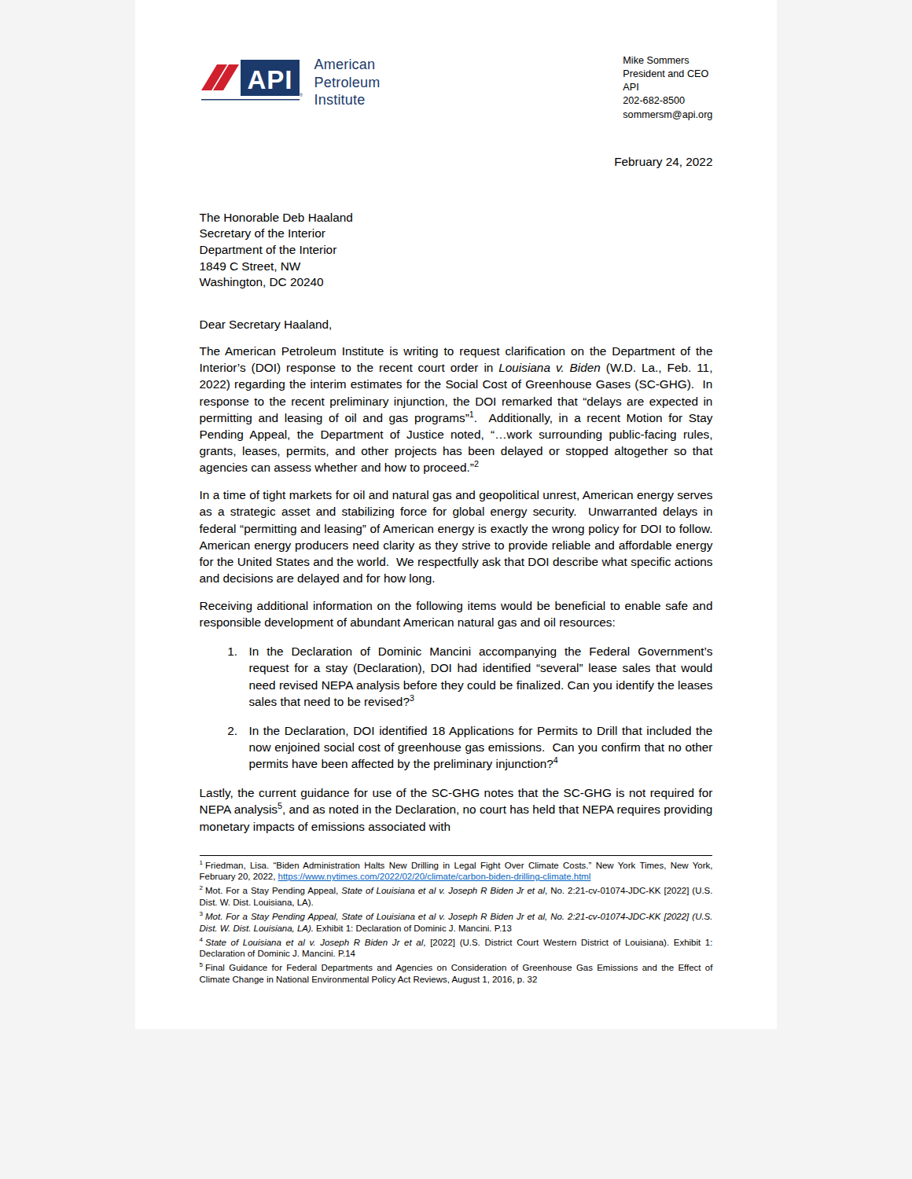API ®
American Petroleum Institute
Mike Sommers
President and CEO
API
202-682-8500
sommersm@api.org
February 24, 2022
The Honorable Deb Haaland
Secretary of the Interior
Department of the Interior
1849 C Street, NW
Washington, DC 20240
Dear Secretary Haaland,
The American Petroleum Institute is writing to request clarification on the Department of the Interior’s (DOI) response to the recent court order in Louisiana v. Biden (W.D. La., Feb. 11, 2022) regarding the interim estimates for the Social Cost of Greenhouse Gases (SC-GHG). In response to the recent preliminary injunction, the DOI remarked that “delays are expected in permitting and leasing of oil and gas programs”1. Additionally, in a recent Motion for Stay Pending Appeal, the Department of Justice noted, “…work surrounding public-facing rules, grants, leases, permits, and other projects has been delayed or stopped altogether so that agencies can assess whether and how to proceed.”2
In a time of tight markets for oil and natural gas and geopolitical unrest, American energy serves as a strategic asset and stabilizing force for global energy security. Unwarranted delays in federal “permitting and leasing” of American energy is exactly the wrong policy for DOI to follow. American energy producers need clarity as they strive to provide reliable and affordable energy for the United States and the world. We respectfully ask that DOI describe what specific actions and decisions are delayed and for how long.
Receiving additional information on the following items would be beneficial to enable safe and responsible development of abundant American natural gas and oil resources:
In the Declaration of Dominic Mancini accompanying the Federal Government’s request for a stay (Declaration), DOI had identified “several” lease sales that would need revised NEPA analysis before they could be finalized. Can you identify the leases sales that need to be revised?3
In the Declaration, DOI identified 18 Applications for Permits to Drill that included the now enjoined social cost of greenhouse gas emissions. Can you confirm that no other permits have been affected by the preliminary injunction?4
Lastly, the current guidance for use of the SC-GHG notes that the SC-GHG is not required for NEPA analysis5, and as noted in the Declaration, no court has held that NEPA requires providing monetary impacts of emissions associated with
Friedman, Lisa. “Biden Administration Halts New Drilling in Legal Fight Over Climate Costs.” New York Times, New York, February 20, 2022, https://www.nytimes.com/2022/02/20/climate/carbon-biden-drilling-climate.html
Mot. For a Stay Pending Appeal, State of Louisiana et al v. Joseph R Biden Jr et al, No. 2:21-cv-01074-JDC-KK [2022] (U.S. Dist. W. Dist. Louisiana, LA).
Mot. For a Stay Pending Appeal, State of Louisiana et al v. Joseph R Biden Jr et al, No. 2:21-cv-01074-JDC-KK [2022] (U.S. Dist. W. Dist. Louisiana, LA). Exhibit 1: Declaration of Dominic J. Mancini. P.13
State of Louisiana et al v. Joseph R Biden Jr et al, [2022] (U.S. District Court Western District of Louisiana). Exhibit 1: Declaration of Dominic J. Mancini. P.14
Final Guidance for Federal Departments and Agencies on Consideration of Greenhouse Gas Emissions and the Effect of Climate Change in National Environmental Policy Act Reviews, August 1, 2016, p. 32